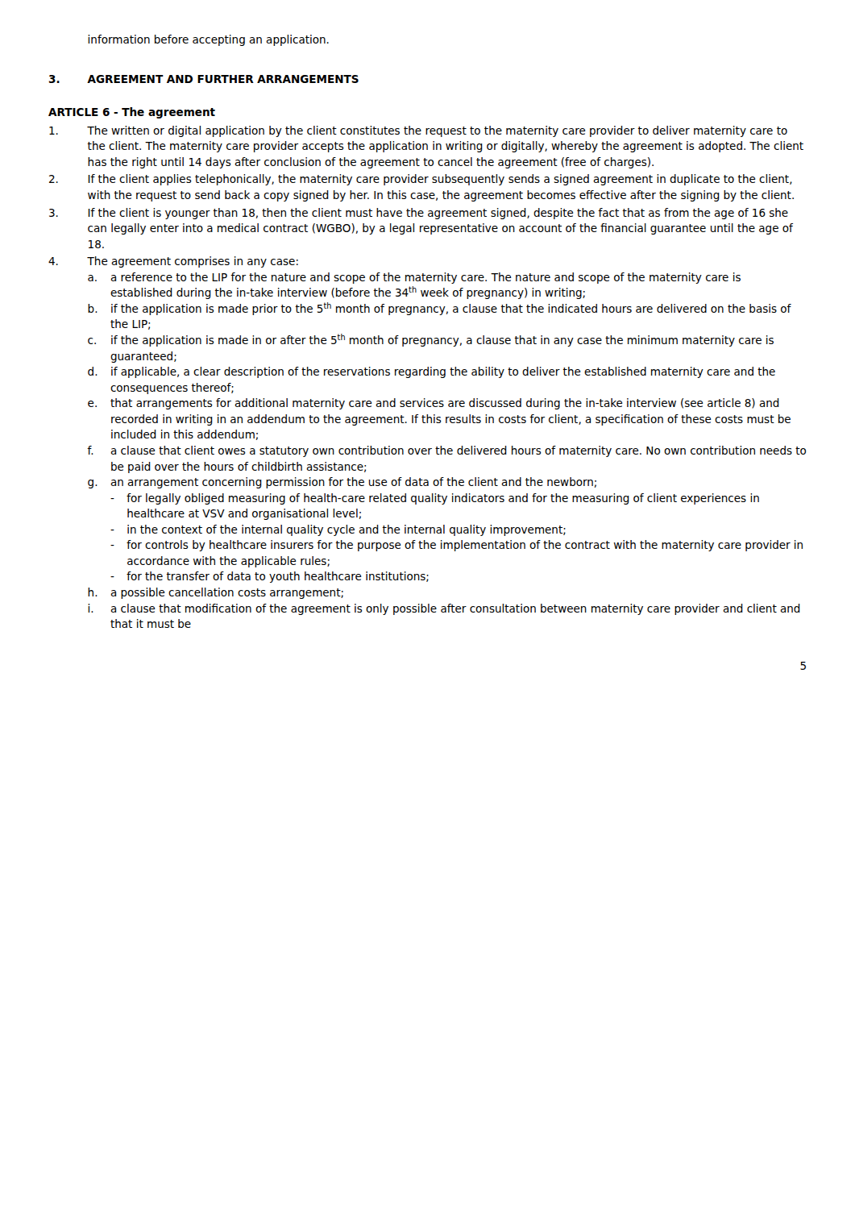information before accepting an application.
3. AGREEMENT AND FURTHER ARRANGEMENTS
ARTICLE 6 - The agreement
1. The written or digital application by the client constitutes the request to the maternity care provider to deliver maternity care to the client. The maternity care provider accepts the application in writing or digitally, whereby the agreement is adopted. The client has the right until 14 days after conclusion of the agreement to cancel the agreement (free of charges).
2. If the client applies telephonically, the maternity care provider subsequently sends a signed agreement in duplicate to the client, with the request to send back a copy signed by her. In this case, the agreement becomes effective after the signing by the client.
3. If the client is younger than 18, then the client must have the agreement signed, despite the fact that as from the age of 16 she can legally enter into a medical contract (WGBO), by a legal representative on account of the financial guarantee until the age of 18.
4. The agreement comprises in any case:
a. a reference to the LIP for the nature and scope of the maternity care. The nature and scope of the maternity care is established during the in-take interview (before the 34th week of pregnancy) in writing;
b. if the application is made prior to the 5th month of pregnancy, a clause that the indicated hours are delivered on the basis of the LIP;
c. if the application is made in or after the 5th month of pregnancy, a clause that in any case the minimum maternity care is guaranteed;
d. if applicable, a clear description of the reservations regarding the ability to deliver the established maternity care and the consequences thereof;
e. that arrangements for additional maternity care and services are discussed during the in-take interview (see article 8) and recorded in writing in an addendum to the agreement. If this results in costs for client, a specification of these costs must be included in this addendum;
f. a clause that client owes a statutory own contribution over the delivered hours of maternity care. No own contribution needs to be paid over the hours of childbirth assistance;
g. an arrangement concerning permission for the use of data of the client and the newborn;
-for legally obliged measuring of health-care related quality indicators and for the measuring of client experiences in healthcare at VSV and organisational level;
-in the context of the internal quality cycle and the internal quality improvement;
-for controls by healthcare insurers for the purpose of the implementation of the contract with the maternity care provider in accordance with the applicable rules;
-for the transfer of data to youth healthcare institutions;
h. a possible cancellation costs arrangement;
i. a clause that modification of the agreement is only possible after consultation between maternity care provider and client and that it must be
5